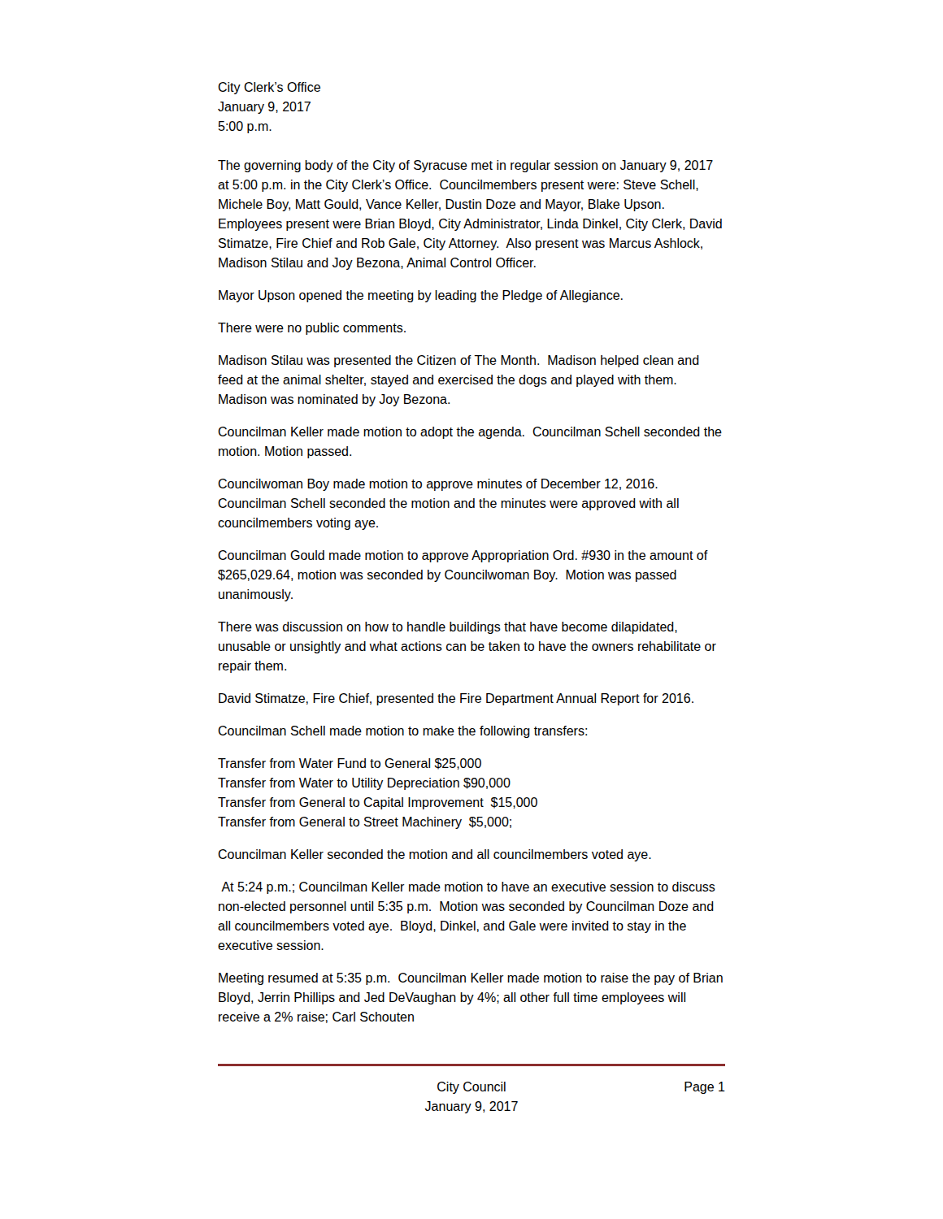City Clerk’s Office
January 9, 2017
5:00 p.m.
The governing body of the City of Syracuse met in regular session on January 9, 2017 at 5:00 p.m. in the City Clerk’s Office. Councilmembers present were: Steve Schell, Michele Boy, Matt Gould, Vance Keller, Dustin Doze and Mayor, Blake Upson. Employees present were Brian Bloyd, City Administrator, Linda Dinkel, City Clerk, David Stimatze, Fire Chief and Rob Gale, City Attorney. Also present was Marcus Ashlock, Madison Stilau and Joy Bezona, Animal Control Officer.
Mayor Upson opened the meeting by leading the Pledge of Allegiance.
There were no public comments.
Madison Stilau was presented the Citizen of The Month. Madison helped clean and feed at the animal shelter, stayed and exercised the dogs and played with them. Madison was nominated by Joy Bezona.
Councilman Keller made motion to adopt the agenda. Councilman Schell seconded the motion. Motion passed.
Councilwoman Boy made motion to approve minutes of December 12, 2016. Councilman Schell seconded the motion and the minutes were approved with all councilmembers voting aye.
Councilman Gould made motion to approve Appropriation Ord. #930 in the amount of $265,029.64, motion was seconded by Councilwoman Boy. Motion was passed unanimously.
There was discussion on how to handle buildings that have become dilapidated, unusable or unsightly and what actions can be taken to have the owners rehabilitate or repair them.
David Stimatze, Fire Chief, presented the Fire Department Annual Report for 2016.
Councilman Schell made motion to make the following transfers:
Transfer from Water Fund to General $25,000
Transfer from Water to Utility Depreciation $90,000
Transfer from General to Capital Improvement $15,000
Transfer from General to Street Machinery $5,000;
Councilman Keller seconded the motion and all councilmembers voted aye.
At 5:24 p.m.; Councilman Keller made motion to have an executive session to discuss non-elected personnel until 5:35 p.m. Motion was seconded by Councilman Doze and all councilmembers voted aye. Bloyd, Dinkel, and Gale were invited to stay in the executive session.
Meeting resumed at 5:35 p.m. Councilman Keller made motion to raise the pay of Brian Bloyd, Jerrin Phillips and Jed DeVaughan by 4%; all other full time employees will receive a 2% raise; Carl Schouten
| | City Council January 9, 2017 | Page 1 |